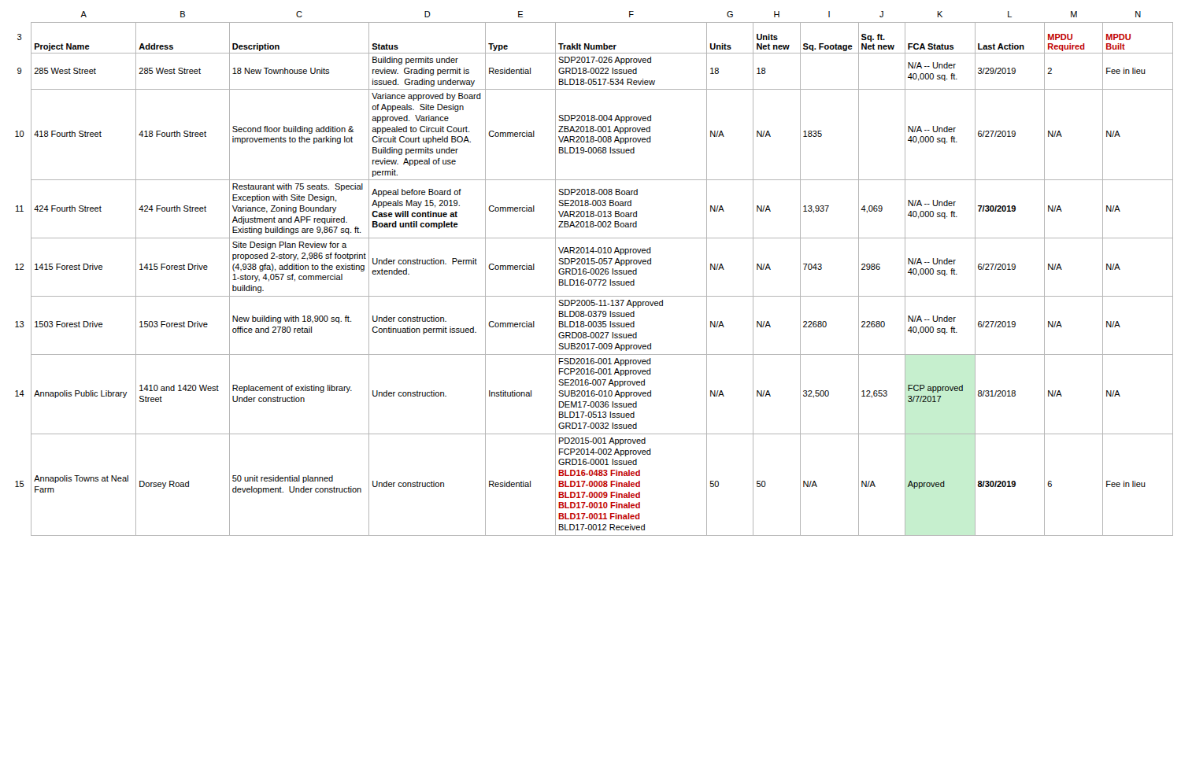| | A | B | C | D | E | F | G | H | I | J | K | L | M | N |
| --- | --- | --- | --- | --- | --- | --- | --- | --- | --- | --- | --- | --- | --- | --- |
| 3 | Project Name | Address | Description | Status | Type | TrakIt Number | Units | Units Net new | Sq. Footage | Sq. ft. Net new | FCA Status | Last Action | MPDU Required | MPDU Built |
| 9 | 285 West Street | 285 West Street | 18 New Townhouse Units | Building permits under review. Grading permit is issued. Grading underway | Residential | SDP2017-026 Approved GRD18-0022 Issued BLD18-0517-534 Review | 18 | 18 | | | N/A -- Under 40,000 sq. ft. | 3/29/2019 | 2 | Fee in lieu |
| 10 | 418 Fourth Street | 418 Fourth Street | Second floor building addition & improvements to the parking lot | Variance approved by Board of Appeals. Site Design approved. Variance appealed to Circuit Court. Circuit Court upheld BOA. Building permits under review. Appeal of use permit. | Commercial | SDP2018-004 Approved ZBA2018-001 Approved VAR2018-008 Approved BLD19-0068 Issued | N/A | N/A | 1835 | | N/A -- Under 40,000 sq. ft. | 6/27/2019 | N/A | N/A |
| 11 | 424 Fourth Street | 424 Fourth Street | Restaurant with 75 seats. Special Exception with Site Design, Variance, Zoning Boundary Adjustment and APF required. Existing buildings are 9,867 sq. ft. | Appeal before Board of Appeals May 15, 2019. Case will continue at Board until complete | Commercial | SDP2018-008 Board SE2018-003 Board VAR2018-013 Board ZBA2018-002 Board | N/A | N/A | 13,937 | 4,069 | N/A -- Under 40,000 sq. ft. | 7/30/2019 | N/A | N/A |
| 12 | 1415 Forest Drive | 1415 Forest Drive | Site Design Plan Review for a proposed 2-story, 2,986 sf footprint (4,938 gfa), addition to the existing 1-story, 4,057 sf, commercial building. | Under construction. Permit extended. | Commercial | VAR2014-010 Approved SDP2015-057 Approved GRD16-0026 Issued BLD16-0772 Issued | N/A | N/A | 7043 | 2986 | N/A -- Under 40,000 sq. ft. | 6/27/2019 | N/A | N/A |
| 13 | 1503 Forest Drive | 1503 Forest Drive | New building with 18,900 sq. ft. office and 2780 retail | Under construction. Continuation permit issued. | Commercial | SDP2005-11-137 Approved BLD08-0379 Issued BLD18-0035 Issued GRD08-0027 Issued SUB2017-009 Approved | N/A | N/A | 22680 | 22680 | N/A -- Under 40,000 sq. ft. | 6/27/2019 | N/A | N/A |
| 14 | Annapolis Public Library | 1410 and 1420 West Street | Replacement of existing library. Under construction | Under construction. | Institutional | FSD2016-001 Approved FCP2016-001 Approved SE2016-007 Approved SUB2016-010 Approved DEM17-0036 Issued BLD17-0513 Issued GRD17-0032 Issued | N/A | N/A | 32,500 | 12,653 | FCP approved 3/7/2017 | 8/31/2018 | N/A | N/A |
| 15 | Annapolis Towns at Neal Farm | Dorsey Road | 50 unit residential planned development. Under construction | Under construction | Residential | PD2015-001 Approved FCP2014-002 Approved GRD16-0001 Issued BLD16-0483 Finaled BLD17-0008 Finaled BLD17-0009 Finaled BLD17-0010 Finaled BLD17-0011 Finaled BLD17-0012 Received | 50 | 50 | N/A | N/A | Approved | 8/30/2019 | 6 | Fee in lieu |